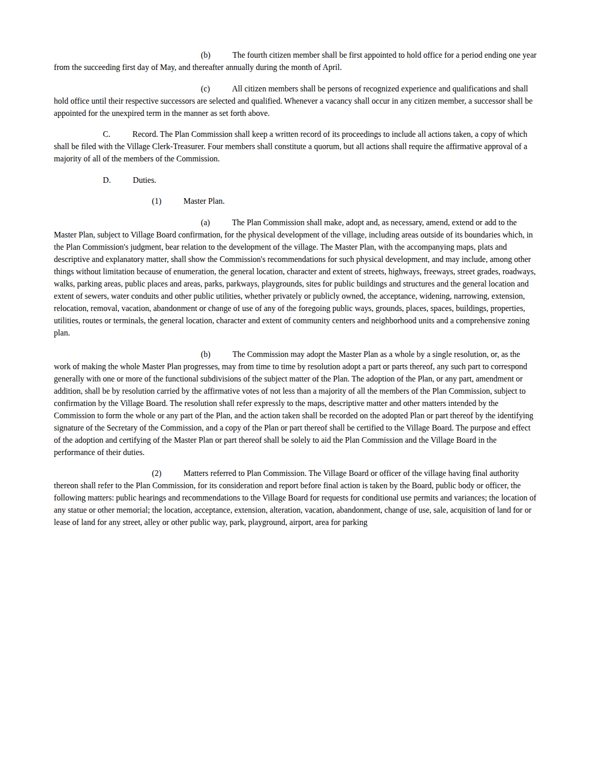(b) The fourth citizen member shall be first appointed to hold office for a period ending one year from the succeeding first day of May, and thereafter annually during the month of April.
(c) All citizen members shall be persons of recognized experience and qualifications and shall hold office until their respective successors are selected and qualified. Whenever a vacancy shall occur in any citizen member, a successor shall be appointed for the unexpired term in the manner as set forth above.
C. Record. The Plan Commission shall keep a written record of its proceedings to include all actions taken, a copy of which shall be filed with the Village Clerk-Treasurer. Four members shall constitute a quorum, but all actions shall require the affirmative approval of a majority of all of the members of the Commission.
D. Duties.
(1) Master Plan.
(a) The Plan Commission shall make, adopt and, as necessary, amend, extend or add to the Master Plan, subject to Village Board confirmation, for the physical development of the village, including areas outside of its boundaries which, in the Plan Commission's judgment, bear relation to the development of the village. The Master Plan, with the accompanying maps, plats and descriptive and explanatory matter, shall show the Commission's recommendations for such physical development, and may include, among other things without limitation because of enumeration, the general location, character and extent of streets, highways, freeways, street grades, roadways, walks, parking areas, public places and areas, parks, parkways, playgrounds, sites for public buildings and structures and the general location and extent of sewers, water conduits and other public utilities, whether privately or publicly owned, the acceptance, widening, narrowing, extension, relocation, removal, vacation, abandonment or change of use of any of the foregoing public ways, grounds, places, spaces, buildings, properties, utilities, routes or terminals, the general location, character and extent of community centers and neighborhood units and a comprehensive zoning plan.
(b) The Commission may adopt the Master Plan as a whole by a single resolution, or, as the work of making the whole Master Plan progresses, may from time to time by resolution adopt a part or parts thereof, any such part to correspond generally with one or more of the functional subdivisions of the subject matter of the Plan. The adoption of the Plan, or any part, amendment or addition, shall be by resolution carried by the affirmative votes of not less than a majority of all the members of the Plan Commission, subject to confirmation by the Village Board. The resolution shall refer expressly to the maps, descriptive matter and other matters intended by the Commission to form the whole or any part of the Plan, and the action taken shall be recorded on the adopted Plan or part thereof by the identifying signature of the Secretary of the Commission, and a copy of the Plan or part thereof shall be certified to the Village Board. The purpose and effect of the adoption and certifying of the Master Plan or part thereof shall be solely to aid the Plan Commission and the Village Board in the performance of their duties.
(2) Matters referred to Plan Commission. The Village Board or officer of the village having final authority thereon shall refer to the Plan Commission, for its consideration and report before final action is taken by the Board, public body or officer, the following matters: public hearings and recommendations to the Village Board for requests for conditional use permits and variances; the location of any statue or other memorial; the location, acceptance, extension, alteration, vacation, abandonment, change of use, sale, acquisition of land for or lease of land for any street, alley or other public way, park, playground, airport, area for parking